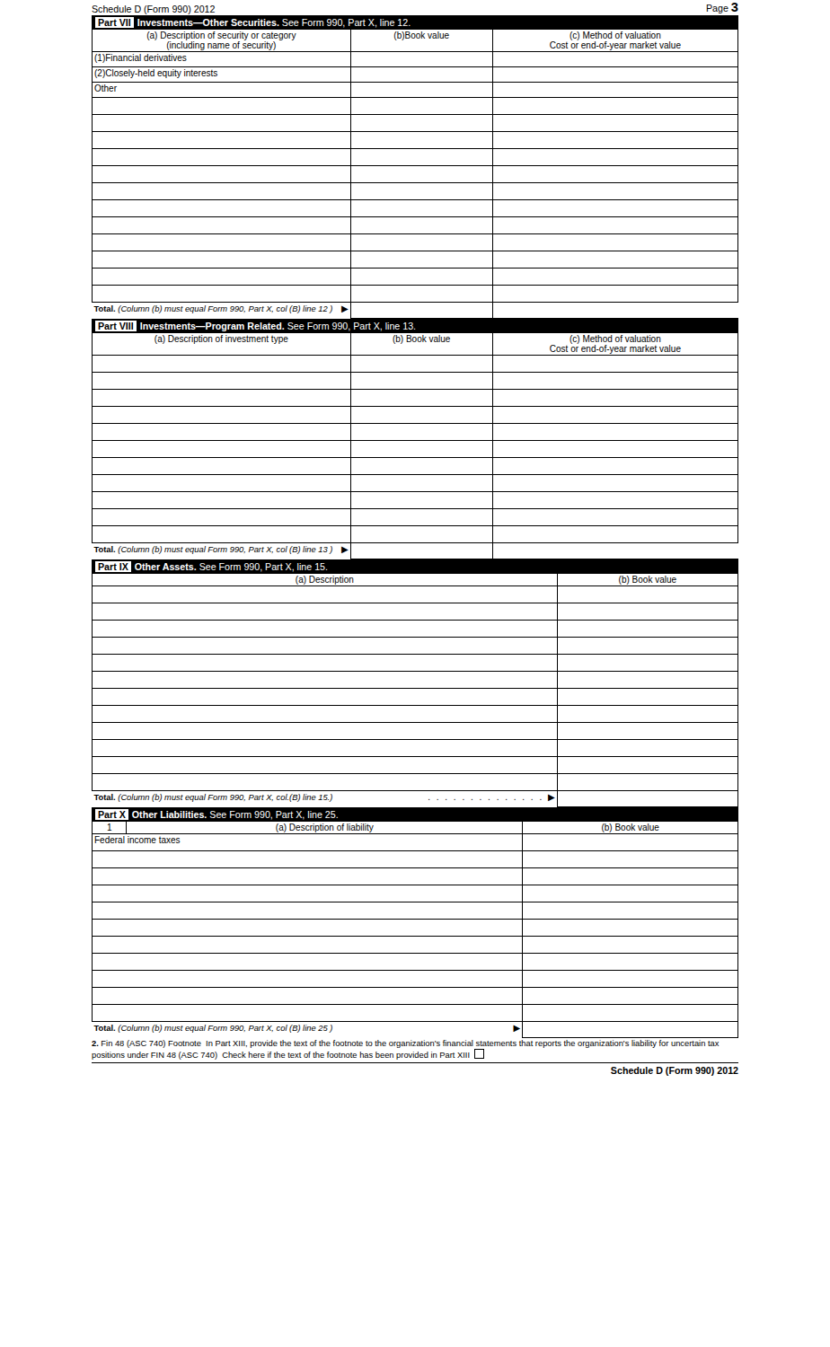Schedule D (Form 990) 2012
Page 3
| Part VII Investments—Other Securities. See Form 990, Part X, line 12. |
| (a) Description of security or category (including name of security) | (b)Book value | (c) Method of valuation Cost or end-of-year market value |
| (1)Financial derivatives | | |
| (2)Closely-held equity interests | | |
| Other | | |
| Total. (Column (b) must equal Form 990, Part X, col (B) line 12 ) ▶ | | |
| Part VIII Investments—Program Related. See Form 990, Part X, line 13. |
| (a) Description of investment type | (b) Book value | (c) Method of valuation Cost or end-of-year market value |
| Total. (Column (b) must equal Form 990, Part X, col (B) line 13 ) ▶ | | |
| Part IX Other Assets. See Form 990, Part X, line 15. |
| (a) Description | (b) Book value |
| Total. (Column (b) must equal Form 990, Part X, col.(B) line 15.) . . . . . . . . . . . . . . ▶ | |
| Part X Other Liabilities. See Form 990, Part X, line 25. |
| 1 | (a) Description of liability | (b) Book value |
| Federal income taxes | |
| Total. (Column (b) must equal Form 990, Part X, col (B) line 25 ) ▶ | |
2. Fin 48 (ASC 740) Footnote In Part XIII, provide the text of the footnote to the organization's financial statements that reports the organization's liability for uncertain tax positions under FIN 48 (ASC 740) Check here if the text of the footnote has been provided in Part XIII
Schedule D (Form 990) 2012